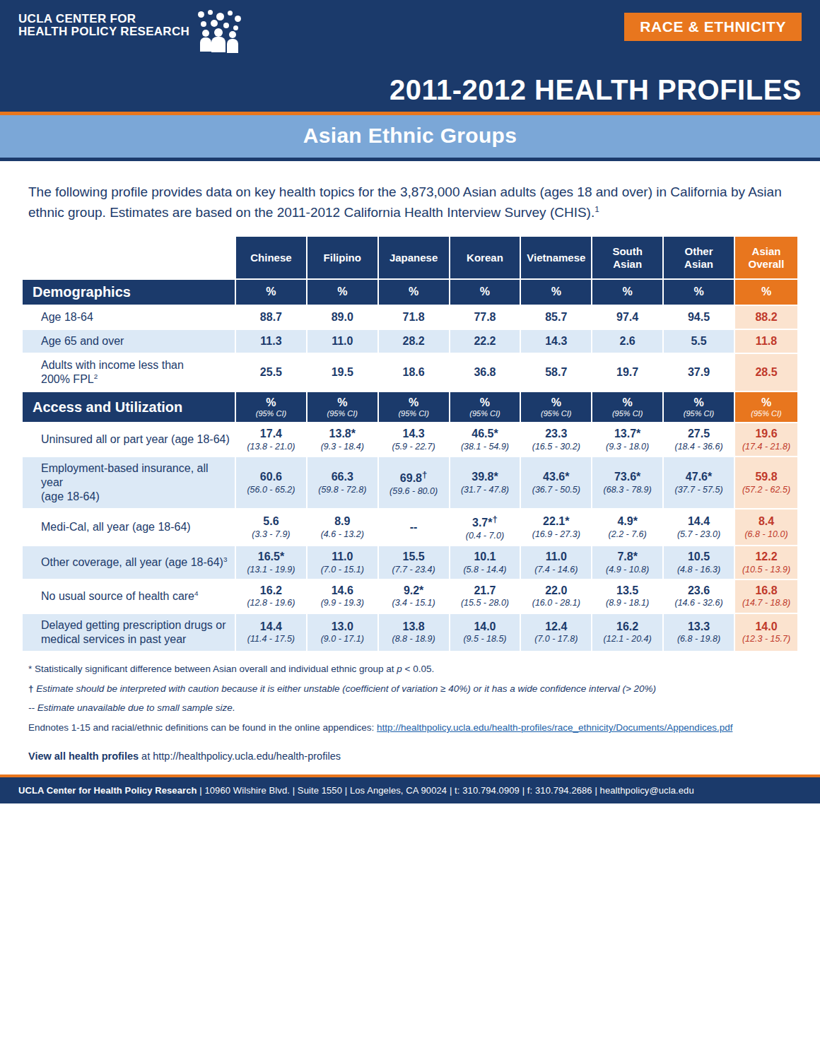UCLA CENTER FOR HEALTH POLICY RESEARCH
RACE & ETHNICITY
2011-2012 HEALTH PROFILES
Asian Ethnic Groups
The following profile provides data on key health topics for the 3,873,000 Asian adults (ages 18 and over) in California by Asian ethnic group. Estimates are based on the 2011-2012 California Health Interview Survey (CHIS).1
| | Chinese | Filipino | Japanese | Korean | Vietnamese | South Asian | Other Asian | Asian Overall |
| --- | --- | --- | --- | --- | --- | --- | --- | --- |
| Demographics | % | % | % | % | % | % | % | % |
| Age 18-64 | 88.7 | 89.0 | 71.8 | 77.8 | 85.7 | 97.4 | 94.5 | 88.2 |
| Age 65 and over | 11.3 | 11.0 | 28.2 | 22.2 | 14.3 | 2.6 | 5.5 | 11.8 |
| Adults with income less than 200% FPL 2 | 25.5 | 19.5 | 18.6 | 36.8 | 58.7 | 19.7 | 37.9 | 28.5 |
| Access and Utilization | % (95% CI) | % (95% CI) | % (95% CI) | % (95% CI) | % (95% CI) | % (95% CI) | % (95% CI) | % (95% CI) |
| Uninsured all or part year (age 18-64) | 17.4 (13.8 - 21.0) | 13.8* (9.3 - 18.4) | 14.3 (5.9 - 22.7) | 46.5* (38.1 - 54.9) | 23.3 (16.5 - 30.2) | 13.7* (9.3 - 18.0) | 27.5 (18.4 - 36.6) | 19.6 (17.4 - 21.8) |
| Employment-based insurance, all year (age 18-64) | 60.6 (56.0 - 65.2) | 66.3 (59.8 - 72.8) | 69.8 † (59.6 - 80.0) | 39.8* (31.7 - 47.8) | 43.6* (36.7 - 50.5) | 73.6* (68.3 - 78.9) | 47.6* (37.7 - 57.5) | 59.8 (57.2 - 62.5) |
| Medi-Cal, all year (age 18-64) | 5.6 (3.3 - 7.9) | 8.9 (4.6 - 13.2) | -- | 3.7* † (0.4 - 7.0) | 22.1* (16.9 - 27.3) | 4.9* (2.2 - 7.6) | 14.4 (5.7 - 23.0) | 8.4 (6.8 - 10.0) |
| Other coverage, all year (age 18-64) 3 | 16.5* (13.1 - 19.9) | 11.0 (7.0 - 15.1) | 15.5 (7.7 - 23.4) | 10.1 (5.8 - 14.4) | 11.0 (7.4 - 14.6) | 7.8* (4.9 - 10.8) | 10.5 (4.8 - 16.3) | 12.2 (10.5 - 13.9) |
| No usual source of health care 4 | 16.2 (12.8 - 19.6) | 14.6 (9.9 - 19.3) | 9.2* (3.4 - 15.1) | 21.7 (15.5 - 28.0) | 22.0 (16.0 - 28.1) | 13.5 (8.9 - 18.1) | 23.6 (14.6 - 32.6) | 16.8 (14.7 - 18.8) |
| Delayed getting prescription drugs or medical services in past year | 14.4 (11.4 - 17.5) | 13.0 (9.0 - 17.1) | 13.8 (8.8 - 18.9) | 14.0 (9.5 - 18.5) | 12.4 (7.0 - 17.8) | 16.2 (12.1 - 20.4) | 13.3 (6.8 - 19.8) | 14.0 (12.3 - 15.7) |
* Statistically significant difference between Asian overall and individual ethnic group at p < 0.05.
† Estimate should be interpreted with caution because it is either unstable (coefficient of variation ≥ 40%) or it has a wide confidence interval (> 20%)
-- Estimate unavailable due to small sample size.
Endnotes 1-15 and racial/ethnic definitions can be found in the online appendices: http://healthpolicy.ucla.edu/health-profiles/race_ethnicity/Documents/Appendices.pdf
View all health profiles at http://healthpolicy.ucla.edu/health-profiles
UCLA Center for Health Policy Research | 10960 Wilshire Blvd. | Suite 1550 | Los Angeles, CA 90024 | t: 310.794.0909 | f: 310.794.2686 | healthpolicy@ucla.edu